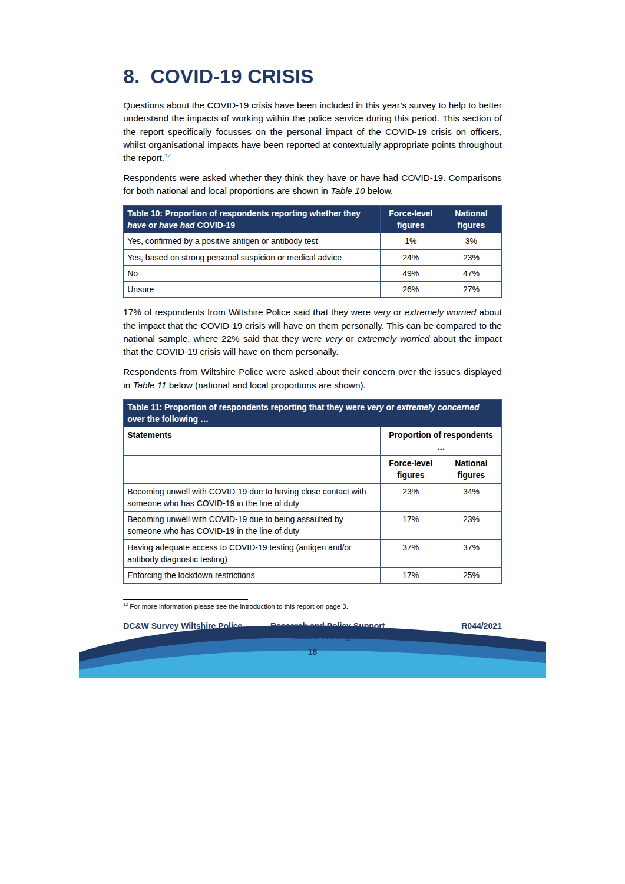8. COVID-19 CRISIS
Questions about the COVID-19 crisis have been included in this year’s survey to help to better understand the impacts of working within the police service during this period. This section of the report specifically focusses on the personal impact of the COVID-19 crisis on officers, whilst organisational impacts have been reported at contextually appropriate points throughout the report.12
Respondents were asked whether they think they have or have had COVID-19. Comparisons for both national and local proportions are shown in Table 10 below.
| Table 10: Proportion of respondents reporting whether they have or have had COVID-19 | Force-level figures | National figures |
| --- | --- | --- |
| Yes, confirmed by a positive antigen or antibody test | 1% | 3% |
| Yes, based on strong personal suspicion or medical advice | 24% | 23% |
| No | 49% | 47% |
| Unsure | 26% | 27% |
17% of respondents from Wiltshire Police said that they were very or extremely worried about the impact that the COVID-19 crisis will have on them personally. This can be compared to the national sample, where 22% said that they were very or extremely worried about the impact that the COVID-19 crisis will have on them personally.
Respondents from Wiltshire Police were asked about their concern over the issues displayed in Table 11 below (national and local proportions are shown).
| Table 11: Proportion of respondents reporting that they were very or extremely concerned over the following … |
| Statements | Proportion of respondents … |
| | Force-level figures | National figures |
| Becoming unwell with COVID-19 due to having close contact with someone who has COVID-19 in the line of duty | 23% | 34% |
| Becoming unwell with COVID-19 due to being assaulted by someone who has COVID-19 in the line of duty | 17% | 23% |
| Having adequate access to COVID-19 testing (antigen and/or antibody diagnostic testing) | 37% | 37% |
| Enforcing the lockdown restrictions | 17% | 25% |
12 For more information please see the introduction to this report on page 3.
DC&W Survey Wiltshire Police
Research and Policy Support
Natalie Wellington
R044/2021
18